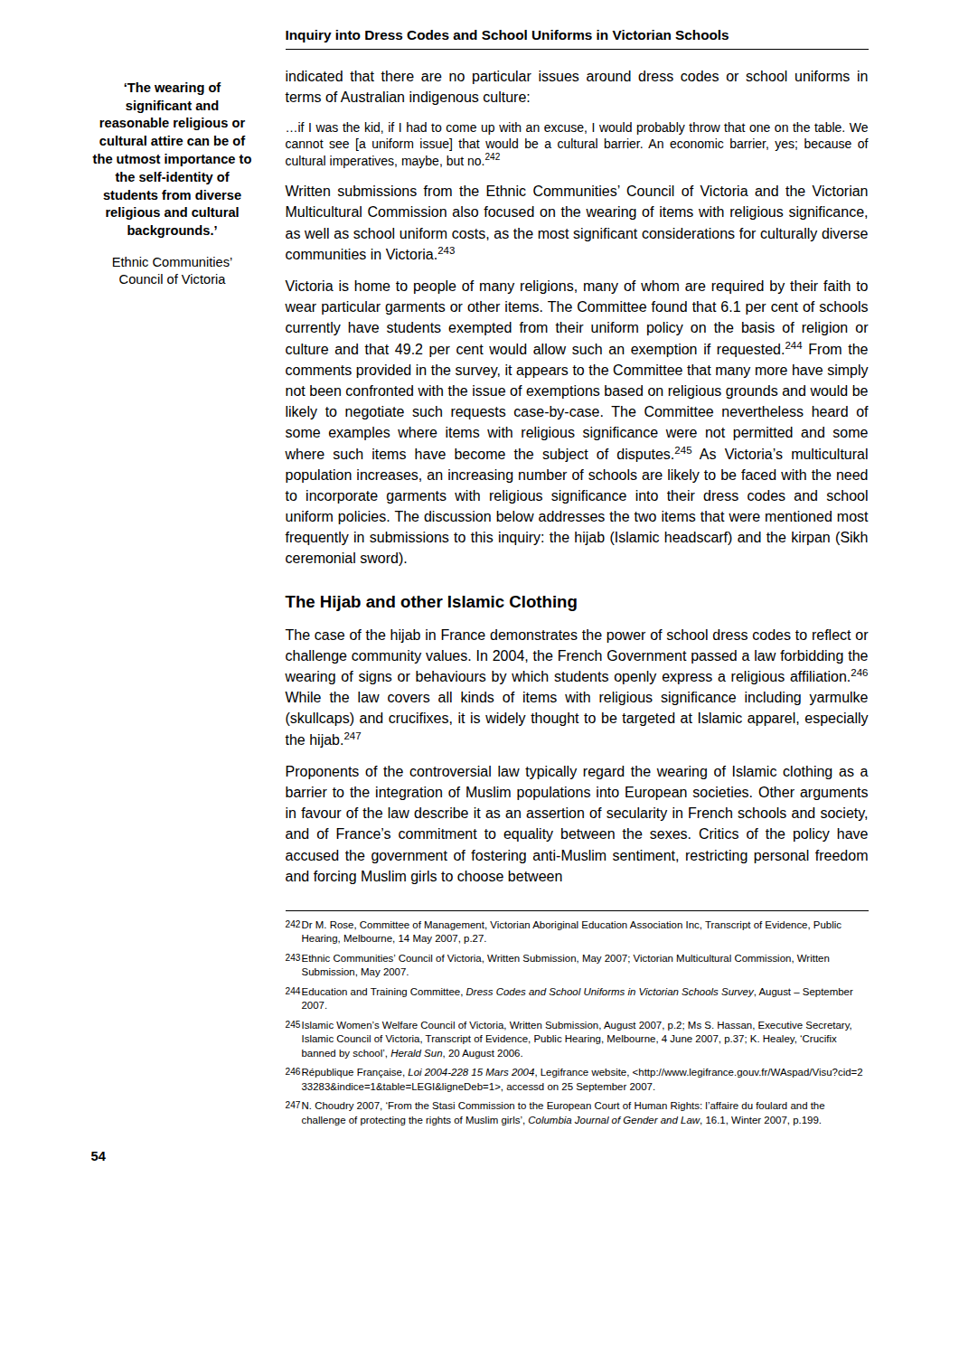Inquiry into Dress Codes and School Uniforms in Victorian Schools
‘The wearing of significant and reasonable religious or cultural attire can be of the utmost importance to the self-identity of students from diverse religious and cultural backgrounds.’
Ethnic Communities’ Council of Victoria
indicated that there are no particular issues around dress codes or school uniforms in terms of Australian indigenous culture:
…if I was the kid, if I had to come up with an excuse, I would probably throw that one on the table. We cannot see [a uniform issue] that would be a cultural barrier. An economic barrier, yes; because of cultural imperatives, maybe, but no.242
Written submissions from the Ethnic Communities’ Council of Victoria and the Victorian Multicultural Commission also focused on the wearing of items with religious significance, as well as school uniform costs, as the most significant considerations for culturally diverse communities in Victoria.243
Victoria is home to people of many religions, many of whom are required by their faith to wear particular garments or other items. The Committee found that 6.1 per cent of schools currently have students exempted from their uniform policy on the basis of religion or culture and that 49.2 per cent would allow such an exemption if requested.244 From the comments provided in the survey, it appears to the Committee that many more have simply not been confronted with the issue of exemptions based on religious grounds and would be likely to negotiate such requests case-by-case. The Committee nevertheless heard of some examples where items with religious significance were not permitted and some where such items have become the subject of disputes.245 As Victoria’s multicultural population increases, an increasing number of schools are likely to be faced with the need to incorporate garments with religious significance into their dress codes and school uniform policies. The discussion below addresses the two items that were mentioned most frequently in submissions to this inquiry: the hijab (Islamic headscarf) and the kirpan (Sikh ceremonial sword).
The Hijab and other Islamic Clothing
The case of the hijab in France demonstrates the power of school dress codes to reflect or challenge community values. In 2004, the French Government passed a law forbidding the wearing of signs or behaviours by which students openly express a religious affiliation.246 While the law covers all kinds of items with religious significance including yarmulke (skullcaps) and crucifixes, it is widely thought to be targeted at Islamic apparel, especially the hijab.247
Proponents of the controversial law typically regard the wearing of Islamic clothing as a barrier to the integration of Muslim populations into European societies. Other arguments in favour of the law describe it as an assertion of secularity in French schools and society, and of France’s commitment to equality between the sexes. Critics of the policy have accused the government of fostering anti-Muslim sentiment, restricting personal freedom and forcing Muslim girls to choose between
242 Dr M. Rose, Committee of Management, Victorian Aboriginal Education Association Inc, Transcript of Evidence, Public Hearing, Melbourne, 14 May 2007, p.27.
243 Ethnic Communities’ Council of Victoria, Written Submission, May 2007; Victorian Multicultural Commission, Written Submission, May 2007.
244 Education and Training Committee, Dress Codes and School Uniforms in Victorian Schools Survey, August – September 2007.
245 Islamic Women’s Welfare Council of Victoria, Written Submission, August 2007, p.2; Ms S. Hassan, Executive Secretary, Islamic Council of Victoria, Transcript of Evidence, Public Hearing, Melbourne, 4 June 2007, p.37; K. Healey, ‘Crucifix banned by school’, Herald Sun, 20 August 2006.
246 République Française, Loi 2004-228 15 Mars 2004, Legifrance website, <http://www.legifrance.gouv.fr/WAspad/Visu?cid=233283&indice=1&table=LEGI&ligneDeb=1>, accessd on 25 September 2007.
247 N. Choudry 2007, ‘From the Stasi Commission to the European Court of Human Rights: l’affaire du foulard and the challenge of protecting the rights of Muslim girls’, Columbia Journal of Gender and Law, 16.1, Winter 2007, p.199.
54